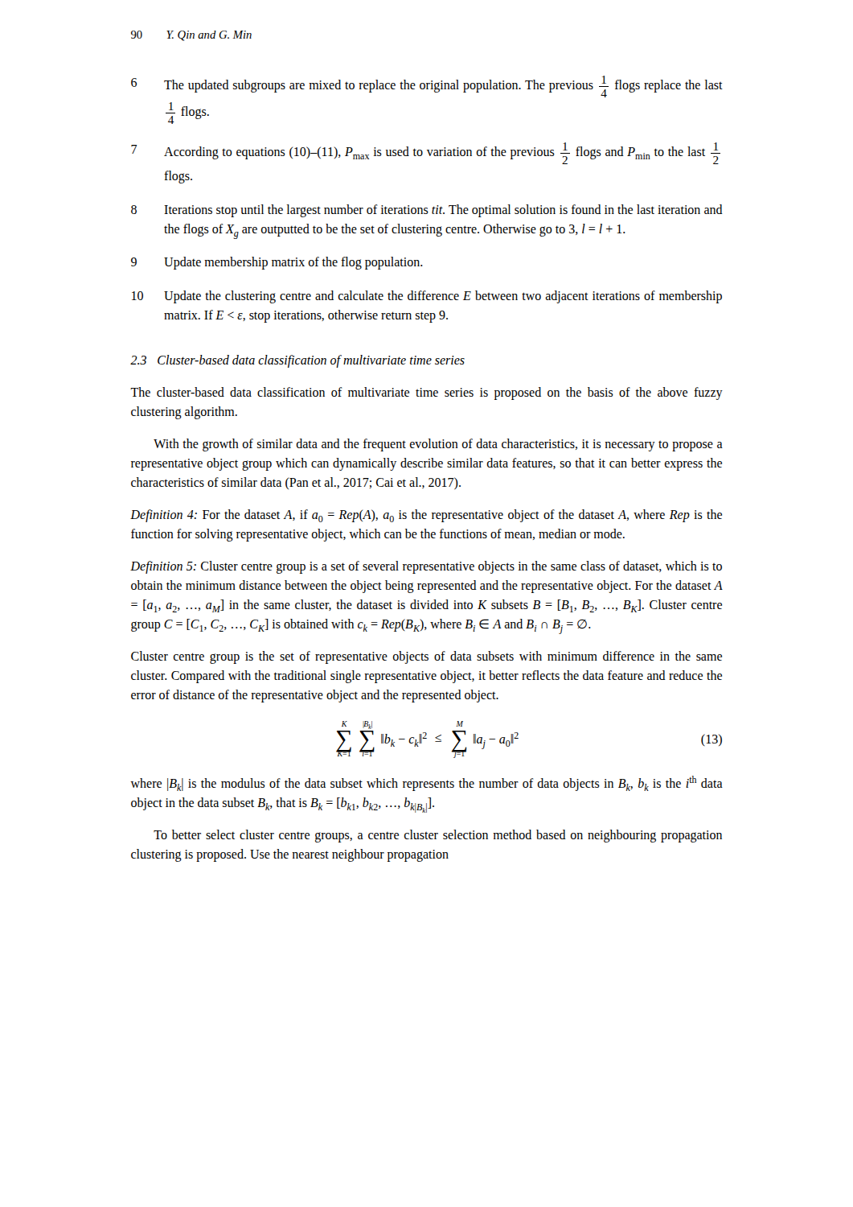90 Y. Qin and G. Min
6 The updated subgroups are mixed to replace the original population. The previous 14 flogs replace the last 14 flogs.
7 According to equations (10)–(11), Pmax is used to variation of the previous 12 flogs and Pmin to the last 12 flogs.
8 Iterations stop until the largest number of iterations tit. The optimal solution is found in the last iteration and the flogs of Xg are outputted to be the set of clustering centre. Otherwise go to 3, l = l + 1.
9 Update membership matrix of the flog population.
10 Update the clustering centre and calculate the difference E between two adjacent iterations of membership matrix. If E < ε, stop iterations, otherwise return step 9.
2.3 Cluster-based data classification of multivariate time series
The cluster-based data classification of multivariate time series is proposed on the basis of the above fuzzy clustering algorithm.
With the growth of similar data and the frequent evolution of data characteristics, it is necessary to propose a representative object group which can dynamically describe similar data features, so that it can better express the characteristics of similar data (Pan et al., 2017; Cai et al., 2017).
Definition 4: For the dataset A, if a0 = Rep(A), a0 is the representative object of the dataset A, where Rep is the function for solving representative object, which can be the functions of mean, median or mode.
Definition 5: Cluster centre group is a set of several representative objects in the same class of dataset, which is to obtain the minimum distance between the object being represented and the representative object. For the dataset A = [a1, a2, …, aM] in the same cluster, the dataset is divided into K subsets B = [B1, B2, …, BK]. Cluster centre group C = [C1, C2, …, CK] is obtained with ck = Rep(BK), where Bi ∈ A and Bi ∩ Bj = ∅.
Cluster centre group is the set of representative objects of data subsets with minimum difference in the same cluster. Compared with the traditional single representative object, it better reflects the data feature and reduce the error of distance of the representative object and the represented object.
K ∑ K=1 |Bk| ∑ i=1 ‖bk − ck‖2 ≤ M ∑ j=1 ‖aj − a0‖2
(13)
where |Bk| is the modulus of the data subset which represents the number of data objects in Bk, bk is the ith data object in the data subset Bk, that is Bk = [bk1, bk2, …, bk|Bk|].
To better select cluster centre groups, a centre cluster selection method based on neighbouring propagation clustering is proposed. Use the nearest neighbour propagation